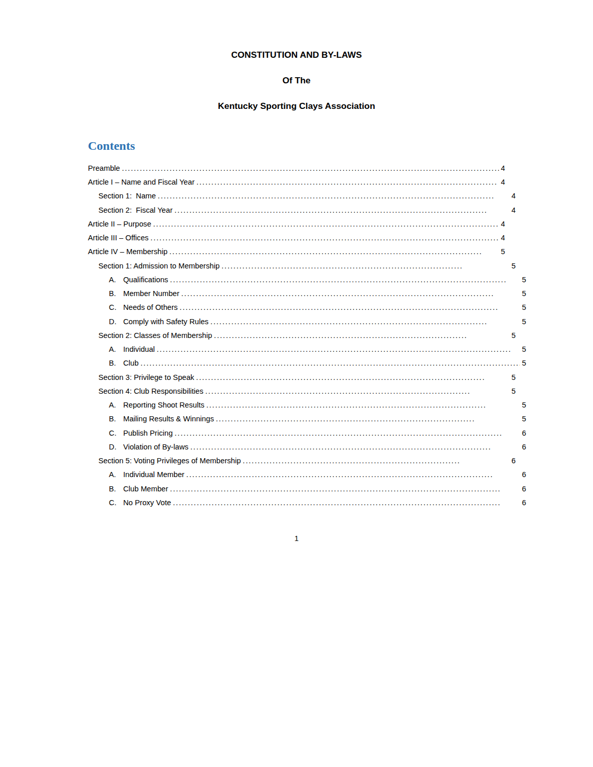CONSTITUTION AND BY-LAWS
Of The
Kentucky Sporting Clays Association
Contents
Preamble.................................................................................................................................. 4
Article I – Name and Fiscal Year..................................................................................................... 4
Section 1: Name................................................................................................................. 4
Section 2: Fiscal Year......................................................................................................... 4
Article II – Purpose..................................................................................................................... 4
Article III – Offices..................................................................................................................... 4
Article IV – Membership......................................................................................................... 5
Section 1: Admission to Membership................................................................................. 5
A. Qualifications................................................................................................................. 5
B. Member Number......................................................................................................... 5
C. Needs of Others........................................................................................................... 5
D. Comply with Safety Rules............................................................................................. 5
Section 2: Classes of Membership..................................................................................... 5
A. Individual....................................................................................................................... 5
B. Club................................................................................................................................ 5
Section 3: Privilege to Speak................................................................................................. 5
Section 4: Club Responsibilities......................................................................................... 5
A. Reporting Shoot Results.............................................................................................. 5
B. Mailing Results & Winnings....................................................................................... 5
C. Publish Pricing.............................................................................................................. 6
D. Violation of By-laws..................................................................................................... 6
Section 5: Voting Privileges of Membership......................................................................... 6
A. Individual Member....................................................................................................... 6
B. Club Member............................................................................................................... 6
C. No Proxy Vote.............................................................................................................. 6
1